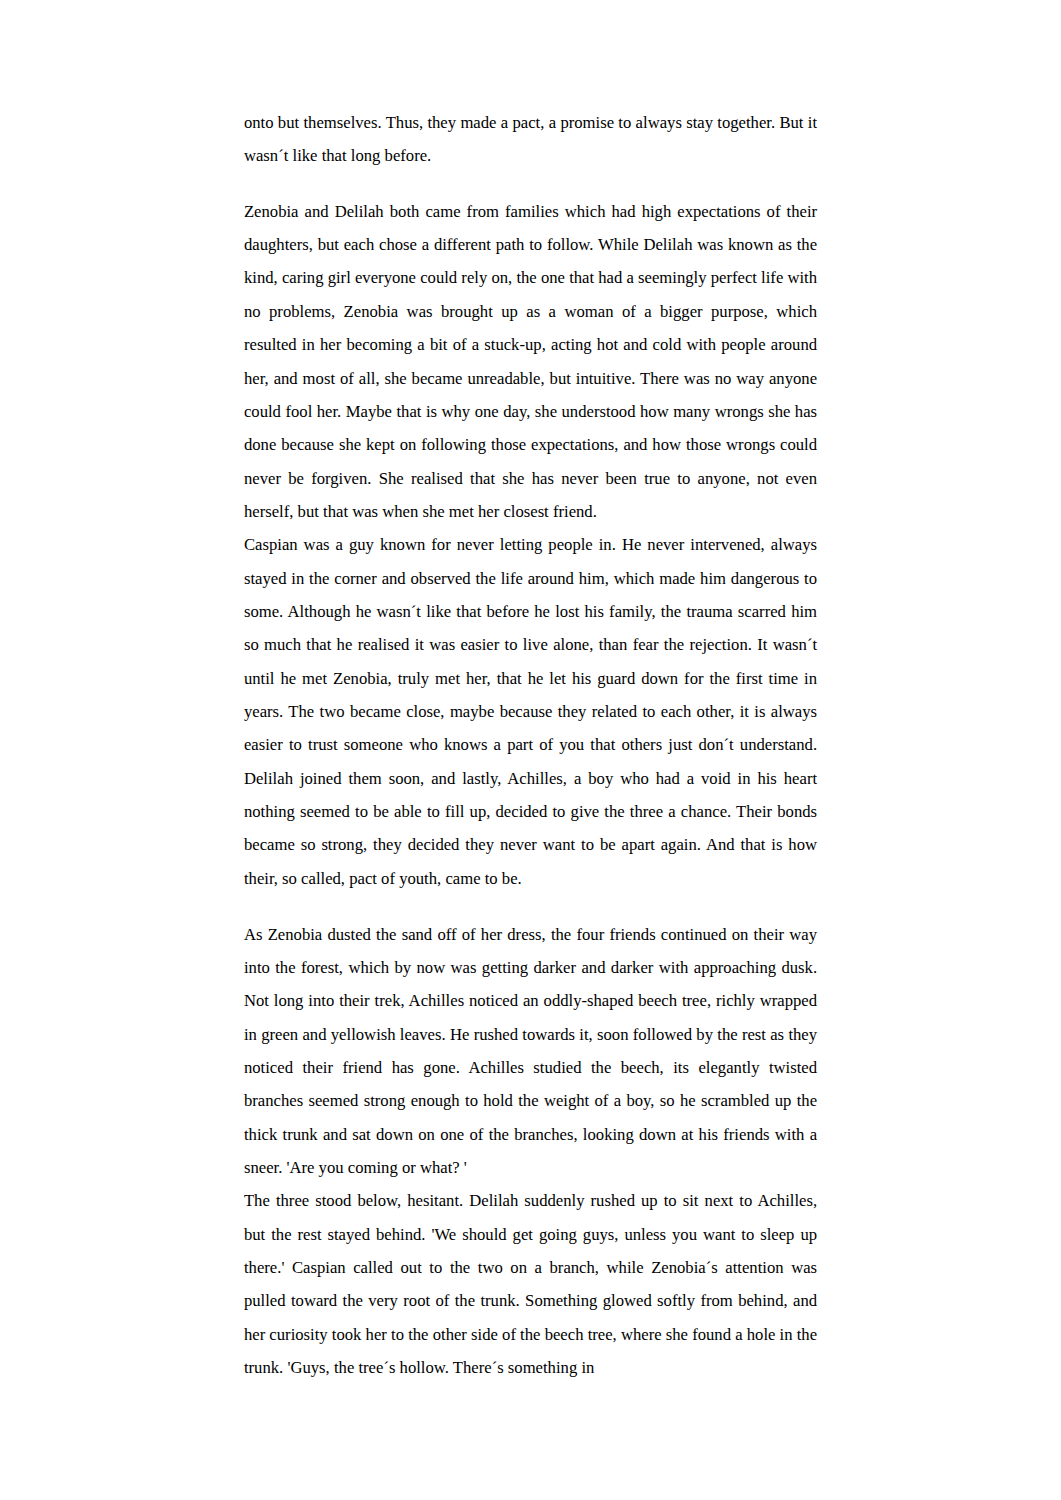onto but themselves. Thus, they made a pact, a promise to always stay together. But it wasn´t like that long before.
Zenobia and Delilah both came from families which had high expectations of their daughters, but each chose a different path to follow. While Delilah was known as the kind, caring girl everyone could rely on, the one that had a seemingly perfect life with no problems, Zenobia was brought up as a woman of a bigger purpose, which resulted in her becoming a bit of a stuck-up, acting hot and cold with people around her, and most of all, she became unreadable, but intuitive. There was no way anyone could fool her. Maybe that is why one day, she understood how many wrongs she has done because she kept on following those expectations, and how those wrongs could never be forgiven. She realised that she has never been true to anyone, not even herself, but that was when she met her closest friend.
Caspian was a guy known for never letting people in. He never intervened, always stayed in the corner and observed the life around him, which made him dangerous to some. Although he wasn´t like that before he lost his family, the trauma scarred him so much that he realised it was easier to live alone, than fear the rejection. It wasn´t until he met Zenobia, truly met her, that he let his guard down for the first time in years. The two became close, maybe because they related to each other, it is always easier to trust someone who knows a part of you that others just don´t understand. Delilah joined them soon, and lastly, Achilles, a boy who had a void in his heart nothing seemed to be able to fill up, decided to give the three a chance. Their bonds became so strong, they decided they never want to be apart again. And that is how their, so called, pact of youth, came to be.
As Zenobia dusted the sand off of her dress, the four friends continued on their way into the forest, which by now was getting darker and darker with approaching dusk. Not long into their trek, Achilles noticed an oddly-shaped beech tree, richly wrapped in green and yellowish leaves. He rushed towards it, soon followed by the rest as they noticed their friend has gone. Achilles studied the beech, its elegantly twisted branches seemed strong enough to hold the weight of a boy, so he scrambled up the thick trunk and sat down on one of the branches, looking down at his friends with a sneer. 'Are you coming or what? '
The three stood below, hesitant. Delilah suddenly rushed up to sit next to Achilles, but the rest stayed behind. 'We should get going guys, unless you want to sleep up there.' Caspian called out to the two on a branch, while Zenobia´s attention was pulled toward the very root of the trunk. Something glowed softly from behind, and her curiosity took her to the other side of the beech tree, where she found a hole in the trunk. 'Guys, the tree´s hollow. There´s something in